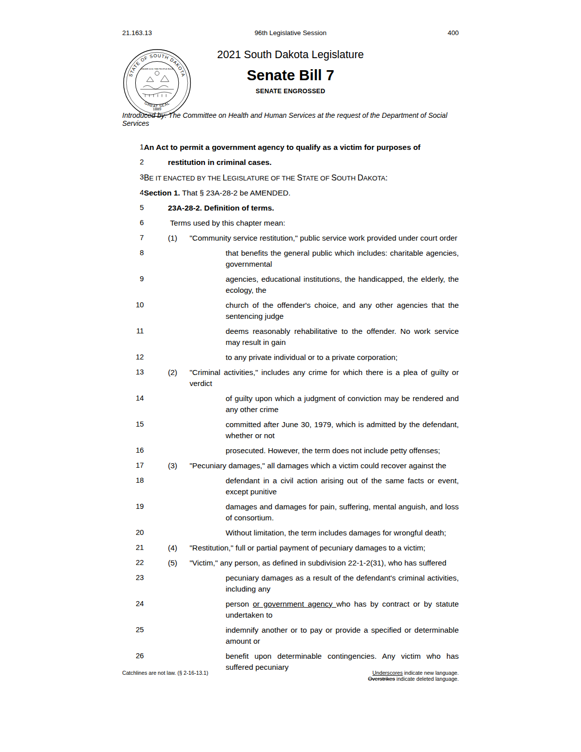21.163.13
96th Legislative Session
400
STATE OF SOUTH DAKOTA GREAT SEAL 1889 UNDER GOD THE PEOPLE RULE
2021 South Dakota Legislature
Senate Bill 7
SENATE ENGROSSED
Introduced by: The Committee on Health and Human Services at the request of the Department of Social Services
| 1 | An Act to permit a government agency to qualify as a victim for purposes of |
| 2 | restitution in criminal cases. |
| 3 | B E IT ENACTED BY THE L EGISLATURE OF THE S TATE OF S OUTH D AKOTA : |
| 4 | Section 1. That § 23A-28-2 be AMENDED. |
| 5 | 23A-28-2. Definition of terms. |
| 6 | Terms used by this chapter mean: |
| 7 | (1) | "Community service restitution," public service work provided under court order |
| 8 | | that benefits the general public which includes: charitable agencies, governmental |
| 9 | | agencies, educational institutions, the handicapped, the elderly, the ecology, the |
| 10 | | church of the offender's choice, and any other agencies that the sentencing judge |
| 11 | | deems reasonably rehabilitative to the offender. No work service may result in gain |
| 12 | | to any private individual or to a private corporation; |
| 13 | (2) | "Criminal activities," includes any crime for which there is a plea of guilty or verdict |
| 14 | | of guilty upon which a judgment of conviction may be rendered and any other crime |
| 15 | | committed after June 30, 1979, which is admitted by the defendant, whether or not |
| 16 | | prosecuted. However, the term does not include petty offenses; |
| 17 | (3) | "Pecuniary damages," all damages which a victim could recover against the |
| 18 | | defendant in a civil action arising out of the same facts or event, except punitive |
| 19 | | damages and damages for pain, suffering, mental anguish, and loss of consortium. |
| 20 | | Without limitation, the term includes damages for wrongful death; |
| 21 | (4) | "Restitution," full or partial payment of pecuniary damages to a victim; |
| 22 | (5) | "Victim," any person, as defined in subdivision 22-1-2(31), who has suffered |
| 23 | | pecuniary damages as a result of the defendant's criminal activities, including any |
| 24 | | person or government agency who has by contract or by statute undertaken to |
| 25 | | indemnify another or to pay or provide a specified or determinable amount or |
| 26 | | benefit upon determinable contingencies. Any victim who has suffered pecuniary |
Catchlines are not law. (§ 2-16-13.1)
Underscores indicate new language.
Overstrikes indicate deleted language.